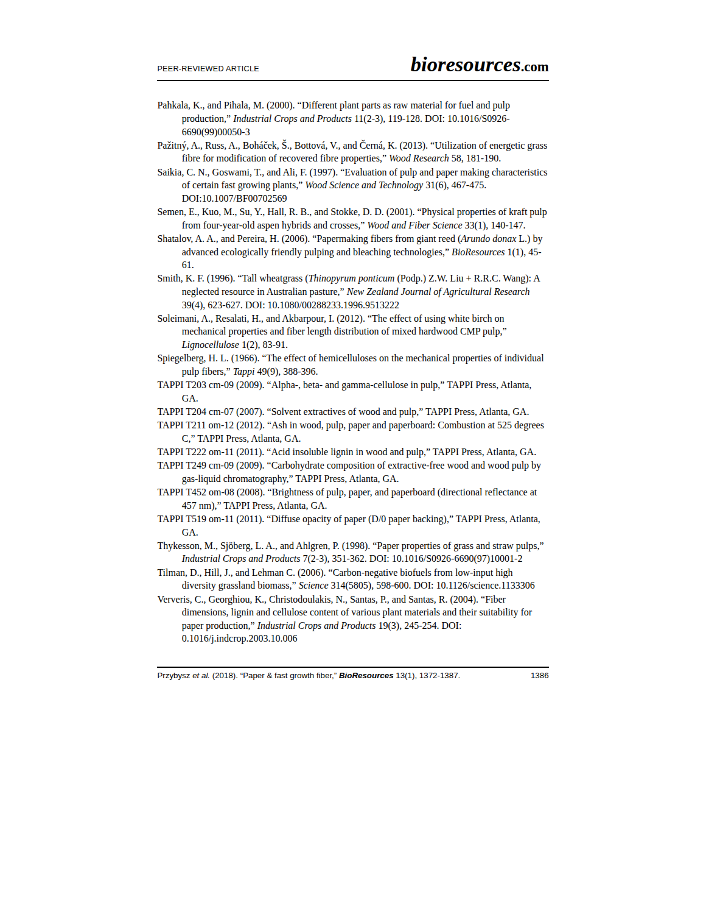PEER-REVIEWED ARTICLE bioresources.com
Pahkala, K., and Pihala, M. (2000). “Different plant parts as raw material for fuel and pulp production,” Industrial Crops and Products 11(2-3), 119-128. DOI: 10.1016/S0926-6690(99)00050-3
Pažitný, A., Russ, A., Boháček, Š., Bottová, V., and Černá, K. (2013). “Utilization of energetic grass fibre for modification of recovered fibre properties,” Wood Research 58, 181-190.
Saikia, C. N., Goswami, T., and Ali, F. (1997). “Evaluation of pulp and paper making characteristics of certain fast growing plants,” Wood Science and Technology 31(6), 467-475. DOI:10.1007/BF00702569
Semen, E., Kuo, M., Su, Y., Hall, R. B., and Stokke, D. D. (2001). “Physical properties of kraft pulp from four-year-old aspen hybrids and crosses,” Wood and Fiber Science 33(1), 140-147.
Shatalov, A. A., and Pereira, H. (2006). “Papermaking fibers from giant reed (Arundo donax L.) by advanced ecologically friendly pulping and bleaching technologies,” BioResources 1(1), 45-61.
Smith, K. F. (1996). “Tall wheatgrass (Thinopyrum ponticum (Podp.) Z.W. Liu + R.R.C. Wang): A neglected resource in Australian pasture,” New Zealand Journal of Agricultural Research 39(4), 623-627. DOI: 10.1080/00288233.1996.9513222
Soleimani, A., Resalati, H., and Akbarpour, I. (2012). “The effect of using white birch on mechanical properties and fiber length distribution of mixed hardwood CMP pulp,” Lignocellulose 1(2), 83-91.
Spiegelberg, H. L. (1966). “The effect of hemicelluloses on the mechanical properties of individual pulp fibers,” Tappi 49(9), 388-396.
TAPPI T203 cm-09 (2009). “Alpha-, beta- and gamma-cellulose in pulp,” TAPPI Press, Atlanta, GA.
TAPPI T204 cm-07 (2007). “Solvent extractives of wood and pulp,” TAPPI Press, Atlanta, GA.
TAPPI T211 om-12 (2012). “Ash in wood, pulp, paper and paperboard: Combustion at 525 degrees C,” TAPPI Press, Atlanta, GA.
TAPPI T222 om-11 (2011). “Acid insoluble lignin in wood and pulp,” TAPPI Press, Atlanta, GA.
TAPPI T249 cm-09 (2009). “Carbohydrate composition of extractive-free wood and wood pulp by gas-liquid chromatography,” TAPPI Press, Atlanta, GA.
TAPPI T452 om-08 (2008). “Brightness of pulp, paper, and paperboard (directional reflectance at 457 nm),” TAPPI Press, Atlanta, GA.
TAPPI T519 om-11 (2011). “Diffuse opacity of paper (D/0 paper backing),” TAPPI Press, Atlanta, GA.
Thykesson, M., Sjöberg, L. A., and Ahlgren, P. (1998). “Paper properties of grass and straw pulps,” Industrial Crops and Products 7(2-3), 351-362. DOI: 10.1016/S0926-6690(97)10001-2
Tilman, D., Hill, J., and Lehman C. (2006). “Carbon-negative biofuels from low-input high diversity grassland biomass,” Science 314(5805), 598-600. DOI: 10.1126/science.1133306
Ververis, C., Georghiou, K., Christodoulakis, N., Santas, P., and Santas, R. (2004). “Fiber dimensions, lignin and cellulose content of various plant materials and their suitability for paper production,” Industrial Crops and Products 19(3), 245-254. DOI: 0.1016/j.indcrop.2003.10.006
Przybysz et al. (2018). “Paper & fast growth fiber,” BioResources 13(1), 1372-1387. 1386